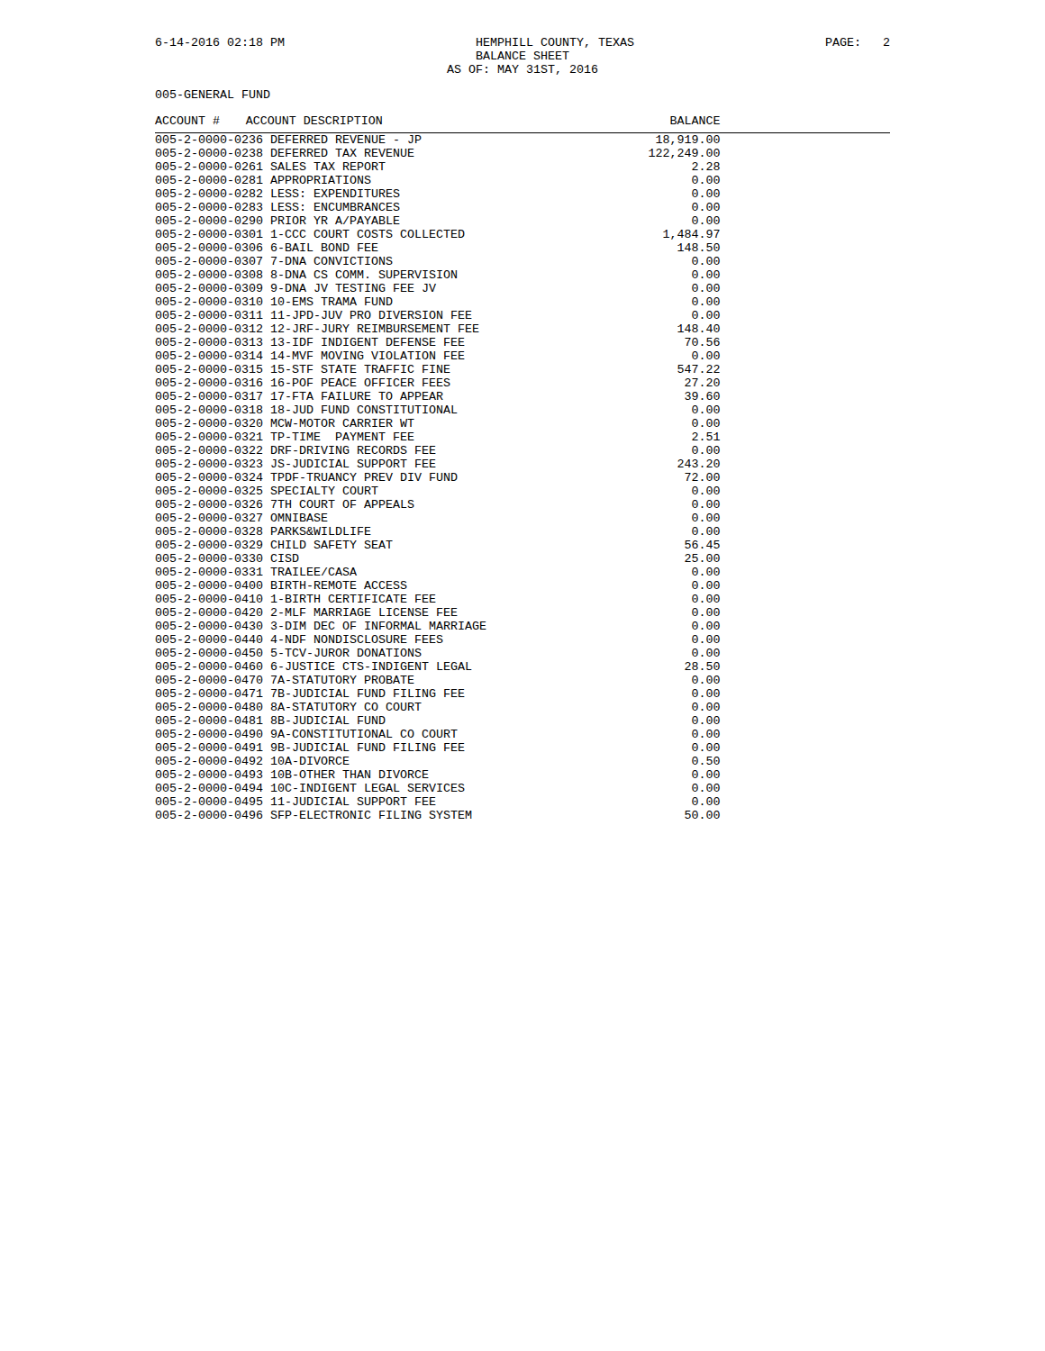6-14-2016 02:18 PM HEMPHILL COUNTY, TEXAS PAGE: 2
BALANCE SHEET
AS OF: MAY 31ST, 2016
005-GENERAL FUND
| ACCOUNT # | ACCOUNT DESCRIPTION | BALANCE | |
| --- | --- | --- | --- |
| 005-2-0000-0236 DEFERRED REVENUE - JP | 18,919.00 | |
| 005-2-0000-0238 DEFERRED TAX REVENUE | 122,249.00 | |
| 005-2-0000-0261 SALES TAX REPORT | 2.28 | |
| 005-2-0000-0281 APPROPRIATIONS | 0.00 | |
| 005-2-0000-0282 LESS: EXPENDITURES | 0.00 | |
| 005-2-0000-0283 LESS: ENCUMBRANCES | 0.00 | |
| 005-2-0000-0290 PRIOR YR A/PAYABLE | 0.00 | |
| 005-2-0000-0301 1-CCC COURT COSTS COLLECTED | 1,484.97 | |
| 005-2-0000-0306 6-BAIL BOND FEE | 148.50 | |
| 005-2-0000-0307 7-DNA CONVICTIONS | 0.00 | |
| 005-2-0000-0308 8-DNA CS COMM. SUPERVISION | 0.00 | |
| 005-2-0000-0309 9-DNA JV TESTING FEE JV | 0.00 | |
| 005-2-0000-0310 10-EMS TRAMA FUND | 0.00 | |
| 005-2-0000-0311 11-JPD-JUV PRO DIVERSION FEE | 0.00 | |
| 005-2-0000-0312 12-JRF-JURY REIMBURSEMENT FEE | 148.40 | |
| 005-2-0000-0313 13-IDF INDIGENT DEFENSE FEE | 70.56 | |
| 005-2-0000-0314 14-MVF MOVING VIOLATION FEE | 0.00 | |
| 005-2-0000-0315 15-STF STATE TRAFFIC FINE | 547.22 | |
| 005-2-0000-0316 16-POF PEACE OFFICER FEES | 27.20 | |
| 005-2-0000-0317 17-FTA FAILURE TO APPEAR | 39.60 | |
| 005-2-0000-0318 18-JUD FUND CONSTITUTIONAL | 0.00 | |
| 005-2-0000-0320 MCW-MOTOR CARRIER WT | 0.00 | |
| 005-2-0000-0321 TP-TIME PAYMENT FEE | 2.51 | |
| 005-2-0000-0322 DRF-DRIVING RECORDS FEE | 0.00 | |
| 005-2-0000-0323 JS-JUDICIAL SUPPORT FEE | 243.20 | |
| 005-2-0000-0324 TPDF-TRUANCY PREV DIV FUND | 72.00 | |
| 005-2-0000-0325 SPECIALTY COURT | 0.00 | |
| 005-2-0000-0326 7TH COURT OF APPEALS | 0.00 | |
| 005-2-0000-0327 OMNIBASE | 0.00 | |
| 005-2-0000-0328 PARKS&WILDLIFE | 0.00 | |
| 005-2-0000-0329 CHILD SAFETY SEAT | 56.45 | |
| 005-2-0000-0330 CISD | 25.00 | |
| 005-2-0000-0331 TRAILEE/CASA | 0.00 | |
| 005-2-0000-0400 BIRTH-REMOTE ACCESS | 0.00 | |
| 005-2-0000-0410 1-BIRTH CERTIFICATE FEE | 0.00 | |
| 005-2-0000-0420 2-MLF MARRIAGE LICENSE FEE | 0.00 | |
| 005-2-0000-0430 3-DIM DEC OF INFORMAL MARRIAGE | 0.00 | |
| 005-2-0000-0440 4-NDF NONDISCLOSURE FEES | 0.00 | |
| 005-2-0000-0450 5-TCV-JUROR DONATIONS | 0.00 | |
| 005-2-0000-0460 6-JUSTICE CTS-INDIGENT LEGAL | 28.50 | |
| 005-2-0000-0470 7A-STATUTORY PROBATE | 0.00 | |
| 005-2-0000-0471 7B-JUDICIAL FUND FILING FEE | 0.00 | |
| 005-2-0000-0480 8A-STATUTORY CO COURT | 0.00 | |
| 005-2-0000-0481 8B-JUDICIAL FUND | 0.00 | |
| 005-2-0000-0490 9A-CONSTITUTIONAL CO COURT | 0.00 | |
| 005-2-0000-0491 9B-JUDICIAL FUND FILING FEE | 0.00 | |
| 005-2-0000-0492 10A-DIVORCE | 0.50 | |
| 005-2-0000-0493 10B-OTHER THAN DIVORCE | 0.00 | |
| 005-2-0000-0494 10C-INDIGENT LEGAL SERVICES | 0.00 | |
| 005-2-0000-0495 11-JUDICIAL SUPPORT FEE | 0.00 | |
| 005-2-0000-0496 SFP-ELECTRONIC FILING SYSTEM | 50.00 | |